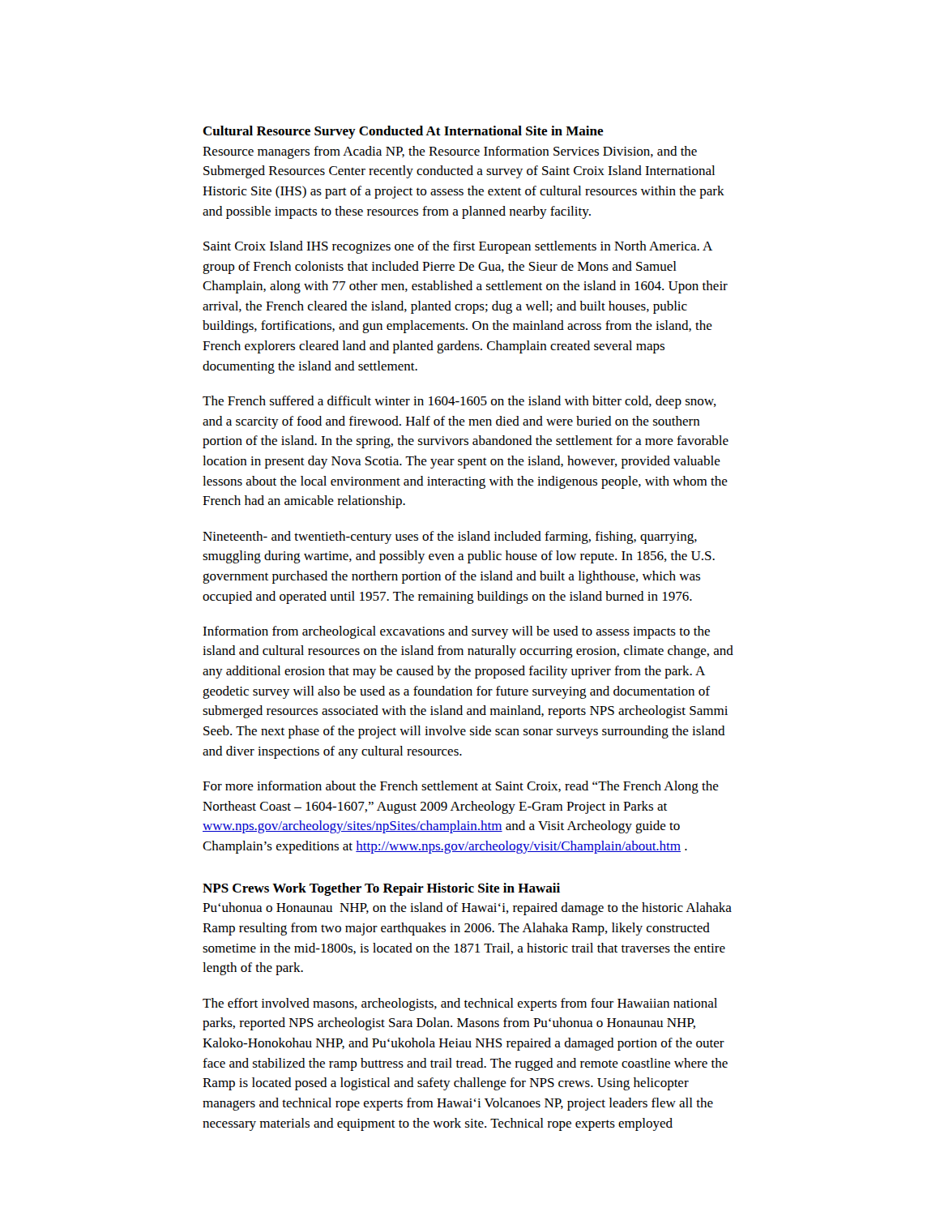Cultural Resource Survey Conducted At International Site in Maine
Resource managers from Acadia NP, the Resource Information Services Division, and the Submerged Resources Center recently conducted a survey of Saint Croix Island International Historic Site (IHS) as part of a project to assess the extent of cultural resources within the park and possible impacts to these resources from a planned nearby facility.
Saint Croix Island IHS recognizes one of the first European settlements in North America. A group of French colonists that included Pierre De Gua, the Sieur de Mons and Samuel Champlain, along with 77 other men, established a settlement on the island in 1604. Upon their arrival, the French cleared the island, planted crops; dug a well; and built houses, public buildings, fortifications, and gun emplacements. On the mainland across from the island, the French explorers cleared land and planted gardens. Champlain created several maps documenting the island and settlement.
The French suffered a difficult winter in 1604-1605 on the island with bitter cold, deep snow, and a scarcity of food and firewood. Half of the men died and were buried on the southern portion of the island. In the spring, the survivors abandoned the settlement for a more favorable location in present day Nova Scotia. The year spent on the island, however, provided valuable lessons about the local environment and interacting with the indigenous people, with whom the French had an amicable relationship.
Nineteenth- and twentieth-century uses of the island included farming, fishing, quarrying, smuggling during wartime, and possibly even a public house of low repute. In 1856, the U.S. government purchased the northern portion of the island and built a lighthouse, which was occupied and operated until 1957. The remaining buildings on the island burned in 1976.
Information from archeological excavations and survey will be used to assess impacts to the island and cultural resources on the island from naturally occurring erosion, climate change, and any additional erosion that may be caused by the proposed facility upriver from the park. A geodetic survey will also be used as a foundation for future surveying and documentation of submerged resources associated with the island and mainland, reports NPS archeologist Sammi Seeb. The next phase of the project will involve side scan sonar surveys surrounding the island and diver inspections of any cultural resources.
For more information about the French settlement at Saint Croix, read “The French Along the Northeast Coast – 1604-1607,” August 2009 Archeology E-Gram Project in Parks at www.nps.gov/archeology/sites/npSites/champlain.htm and a Visit Archeology guide to Champlain’s expeditions at http://www.nps.gov/archeology/visit/Champlain/about.htm .
NPS Crews Work Together To Repair Historic Site in Hawaii
Pu‘uhonua o Honaunau NHP, on the island of Hawai‘i, repaired damage to the historic Alahaka Ramp resulting from two major earthquakes in 2006. The Alahaka Ramp, likely constructed sometime in the mid-1800s, is located on the 1871 Trail, a historic trail that traverses the entire length of the park.
The effort involved masons, archeologists, and technical experts from four Hawaiian national parks, reported NPS archeologist Sara Dolan. Masons from Pu‘uhonua o Honaunau NHP, Kaloko-Honokohau NHP, and Pu‘ukohola Heiau NHS repaired a damaged portion of the outer face and stabilized the ramp buttress and trail tread. The rugged and remote coastline where the Ramp is located posed a logistical and safety challenge for NPS crews. Using helicopter managers and technical rope experts from Hawai‘i Volcanoes NP, project leaders flew all the necessary materials and equipment to the work site. Technical rope experts employed